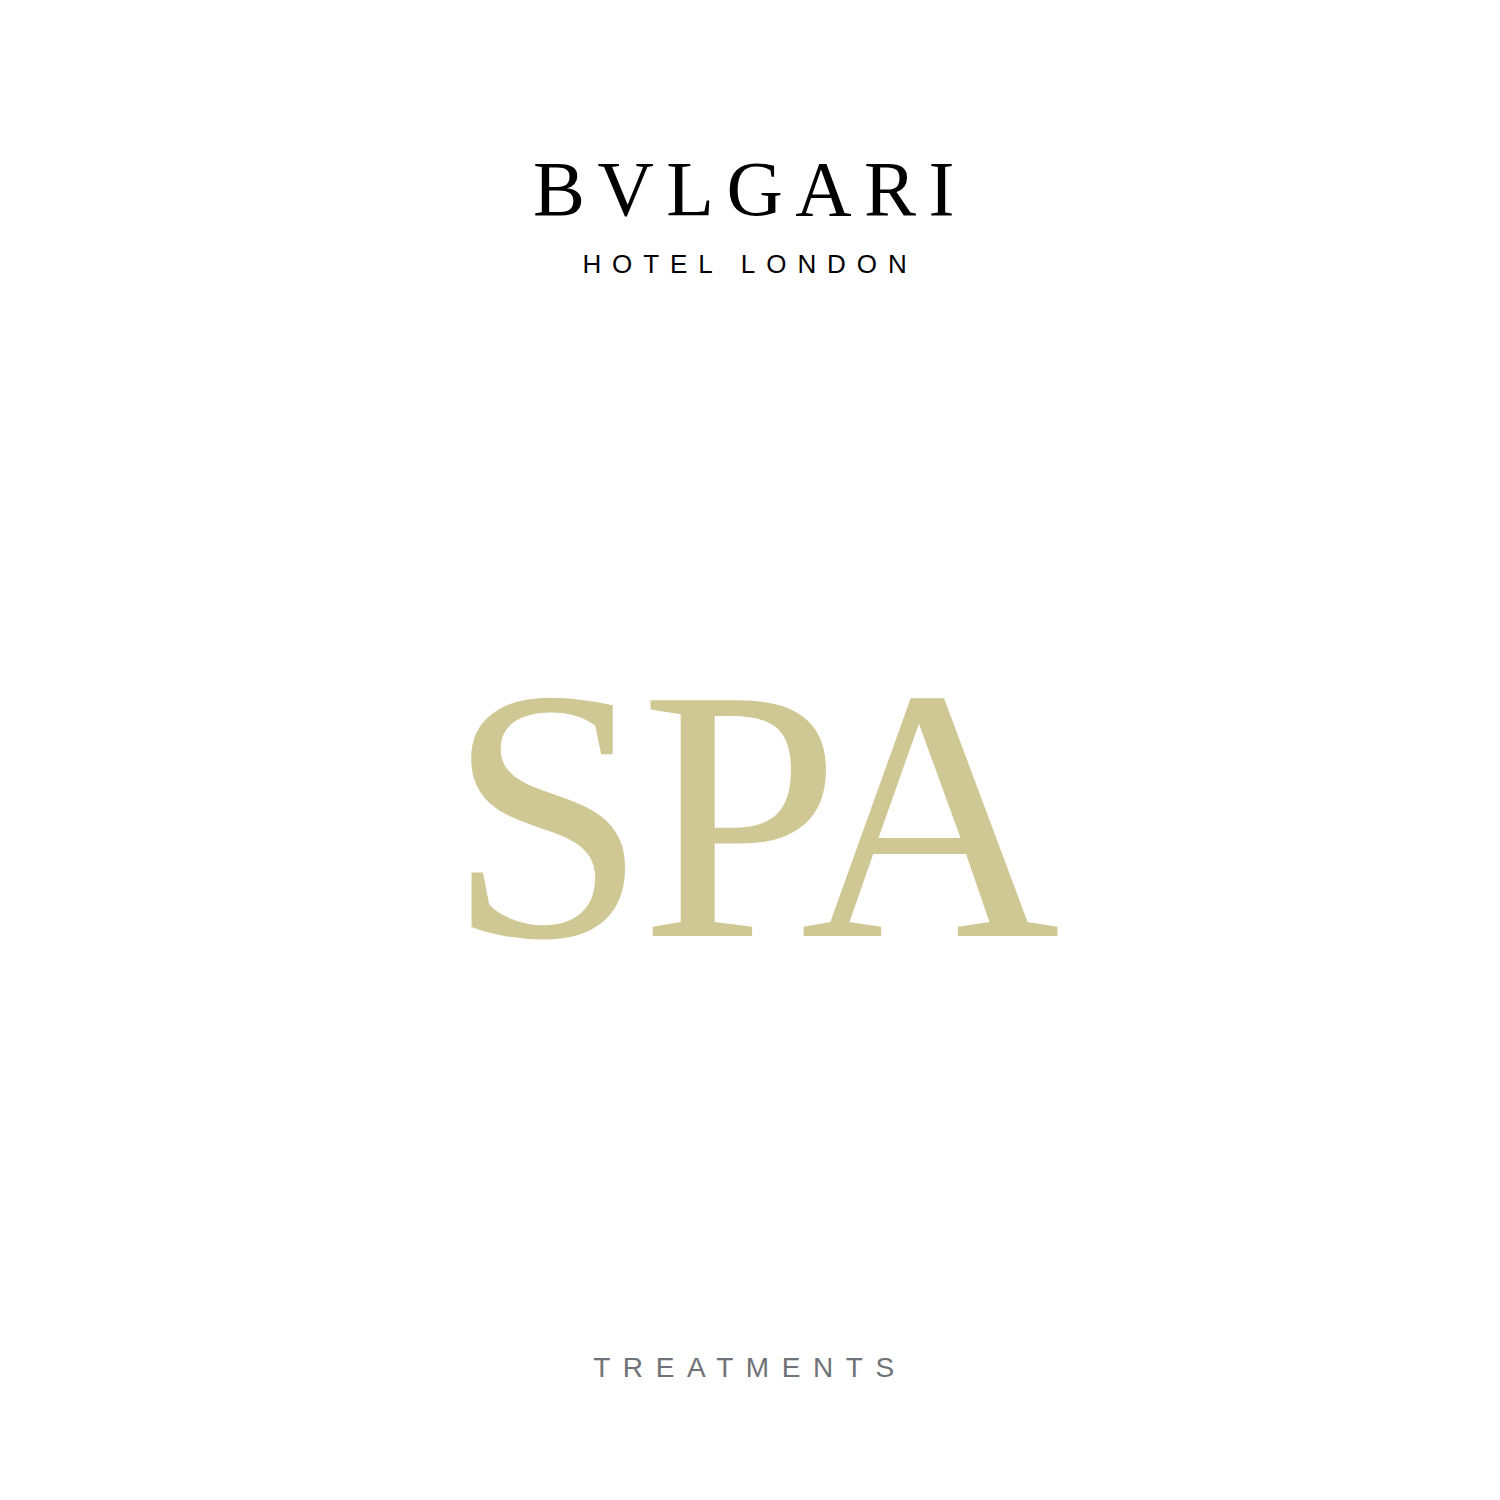BVLGARI
Hotel London
SPA
Treatments